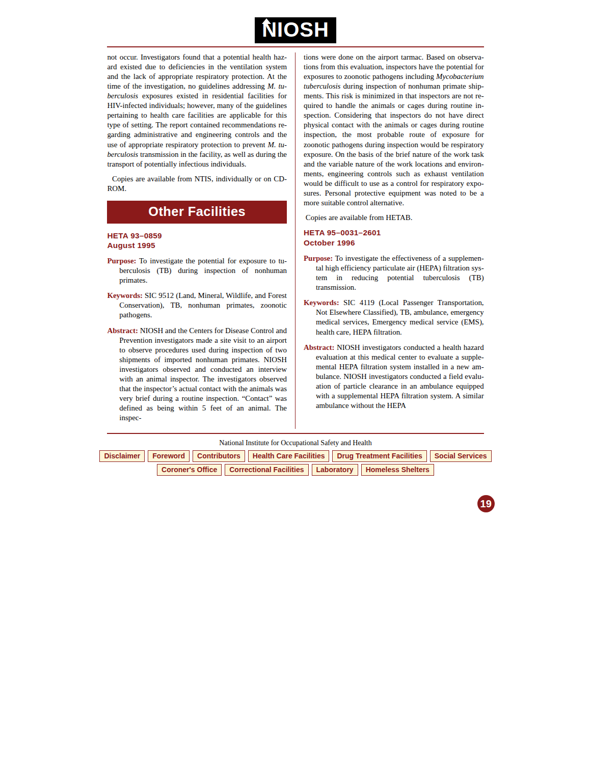NIOSH
not occur. Investigators found that a potential health hazard existed due to deficiencies in the ventilation system and the lack of appropriate respiratory protection. At the time of the investigation, no guidelines addressing M. tuberculosis exposures existed in residential facilities for HIV-infected individuals; however, many of the guidelines pertaining to health care facilities are applicable for this type of setting. The report contained recommendations regarding administrative and engineering controls and the use of appropriate respiratory protection to prevent M. tuberculosis transmission in the facility, as well as during the transport of potentially infectious individuals.
Copies are available from NTIS, individually or on CD-ROM.
Other Facilities
HETA 93–0859
August 1995
Purpose: To investigate the potential for exposure to tuberculosis (TB) during inspection of nonhuman primates.
Keywords: SIC 9512 (Land, Mineral, Wildlife, and Forest Conservation), TB, nonhuman primates, zoonotic pathogens.
Abstract: NIOSH and the Centers for Disease Control and Prevention investigators made a site visit to an airport to observe procedures used during inspection of two shipments of imported nonhuman primates. NIOSH investigators observed and conducted an interview with an animal inspector. The investigators observed that the inspector’s actual contact with the animals was very brief during a routine inspection. “Contact” was defined as being within 5 feet of an animal. The inspec-
tions were done on the airport tarmac. Based on observations from this evaluation, inspectors have the potential for exposures to zoonotic pathogens including Mycobacterium tuberculosis during inspection of nonhuman primate shipments. This risk is minimized in that inspectors are not required to handle the animals or cages during routine inspection. Considering that inspectors do not have direct physical contact with the animals or cages during routine inspection, the most probable route of exposure for zoonotic pathogens during inspection would be respiratory exposure. On the basis of the brief nature of the work task and the variable nature of the work locations and environments, engineering controls such as exhaust ventilation would be difficult to use as a control for respiratory exposures. Personal protective equipment was noted to be a more suitable control alternative.
Copies are available from HETAB.
HETA 95–0031–2601
October 1996
Purpose: To investigate the effectiveness of a supplemental high efficiency particulate air (HEPA) filtration system in reducing potential tuberculosis (TB) transmission.
Keywords: SIC 4119 (Local Passenger Transportation, Not Elsewhere Classified), TB, ambulance, emergency medical services, Emergency medical service (EMS), health care, HEPA filtration.
Abstract: NIOSH investigators conducted a health hazard evaluation at this medical center to evaluate a supplemental HEPA filtration system installed in a new ambulance. NIOSH investigators conducted a field evaluation of particle clearance in an ambulance equipped with a supplemental HEPA filtration system. A similar ambulance without the HEPA
19
National Institute for Occupational Safety and Health
Disclaimer Foreword Contributors Health Care Facilities Drug Treatment Facilities Social Services
Coroner's Office Correctional Facilities Laboratory Homeless Shelters